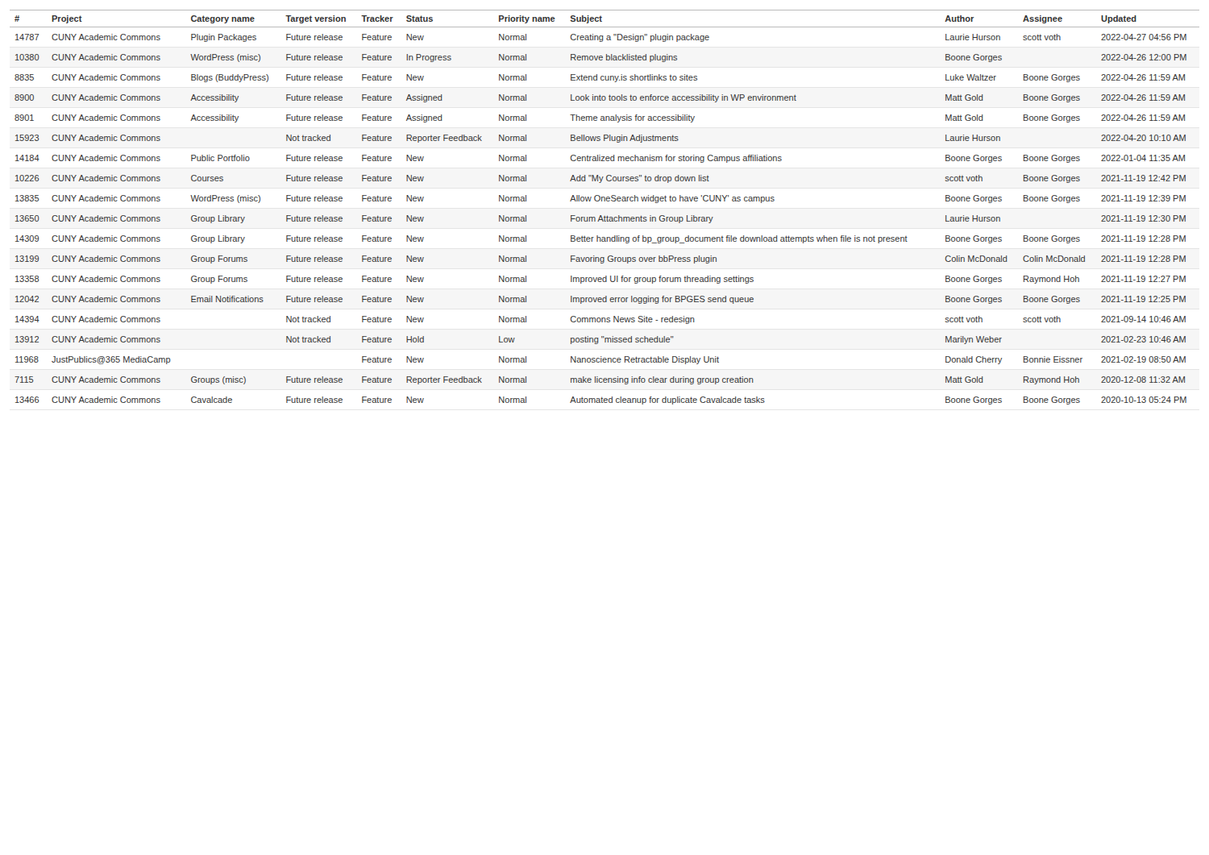| # | Project | Category name | Target version | Tracker | Status | Priority name | Subject | Author | Assignee | Updated |
| --- | --- | --- | --- | --- | --- | --- | --- | --- | --- | --- |
| 14787 | CUNY Academic Commons | Plugin Packages | Future release | Feature | New | Normal | Creating a "Design" plugin package | Laurie Hurson | scott voth | 2022-04-27 04:56 PM |
| 10380 | CUNY Academic Commons | WordPress (misc) | Future release | Feature | In Progress | Normal | Remove blacklisted plugins | Boone Gorges | | 2022-04-26 12:00 PM |
| 8835 | CUNY Academic Commons | Blogs (BuddyPress) | Future release | Feature | New | Normal | Extend cuny.is shortlinks to sites | Luke Waltzer | Boone Gorges | 2022-04-26 11:59 AM |
| 8900 | CUNY Academic Commons | Accessibility | Future release | Feature | Assigned | Normal | Look into tools to enforce accessibility in WP environment | Matt Gold | Boone Gorges | 2022-04-26 11:59 AM |
| 8901 | CUNY Academic Commons | Accessibility | Future release | Feature | Assigned | Normal | Theme analysis for accessibility | Matt Gold | Boone Gorges | 2022-04-26 11:59 AM |
| 15923 | CUNY Academic Commons | | Not tracked | Feature | Reporter Feedback | Normal | Bellows Plugin Adjustments | Laurie Hurson | | 2022-04-20 10:10 AM |
| 14184 | CUNY Academic Commons | Public Portfolio | Future release | Feature | New | Normal | Centralized mechanism for storing Campus affiliations | Boone Gorges | Boone Gorges | 2022-01-04 11:35 AM |
| 10226 | CUNY Academic Commons | Courses | Future release | Feature | New | Normal | Add "My Courses" to drop down list | scott voth | Boone Gorges | 2021-11-19 12:42 PM |
| 13835 | CUNY Academic Commons | WordPress (misc) | Future release | Feature | New | Normal | Allow OneSearch widget to have 'CUNY' as campus | Boone Gorges | Boone Gorges | 2021-11-19 12:39 PM |
| 13650 | CUNY Academic Commons | Group Library | Future release | Feature | New | Normal | Forum Attachments in Group Library | Laurie Hurson | | 2021-11-19 12:30 PM |
| 14309 | CUNY Academic Commons | Group Library | Future release | Feature | New | Normal | Better handling of bp_group_document file download attempts when file is not present | Boone Gorges | Boone Gorges | 2021-11-19 12:28 PM |
| 13199 | CUNY Academic Commons | Group Forums | Future release | Feature | New | Normal | Favoring Groups over bbPress plugin | Colin McDonald | Colin McDonald | 2021-11-19 12:28 PM |
| 13358 | CUNY Academic Commons | Group Forums | Future release | Feature | New | Normal | Improved UI for group forum threading settings | Boone Gorges | Raymond Hoh | 2021-11-19 12:27 PM |
| 12042 | CUNY Academic Commons | Email Notifications | Future release | Feature | New | Normal | Improved error logging for BPGES send queue | Boone Gorges | Boone Gorges | 2021-11-19 12:25 PM |
| 14394 | CUNY Academic Commons | | Not tracked | Feature | New | Normal | Commons News Site - redesign | scott voth | scott voth | 2021-09-14 10:46 AM |
| 13912 | CUNY Academic Commons | | Not tracked | Feature | Hold | Low | posting "missed schedule" | Marilyn Weber | | 2021-02-23 10:46 AM |
| 11968 | JustPublics@365 MediaCamp | | | Feature | New | Normal | Nanoscience Retractable Display Unit | Donald Cherry | Bonnie Eissner | 2021-02-19 08:50 AM |
| 7115 | CUNY Academic Commons | Groups (misc) | Future release | Feature | Reporter Feedback | Normal | make licensing info clear during group creation | Matt Gold | Raymond Hoh | 2020-12-08 11:32 AM |
| 13466 | CUNY Academic Commons | Cavalcade | Future release | Feature | New | Normal | Automated cleanup for duplicate Cavalcade tasks | Boone Gorges | Boone Gorges | 2020-10-13 05:24 PM |